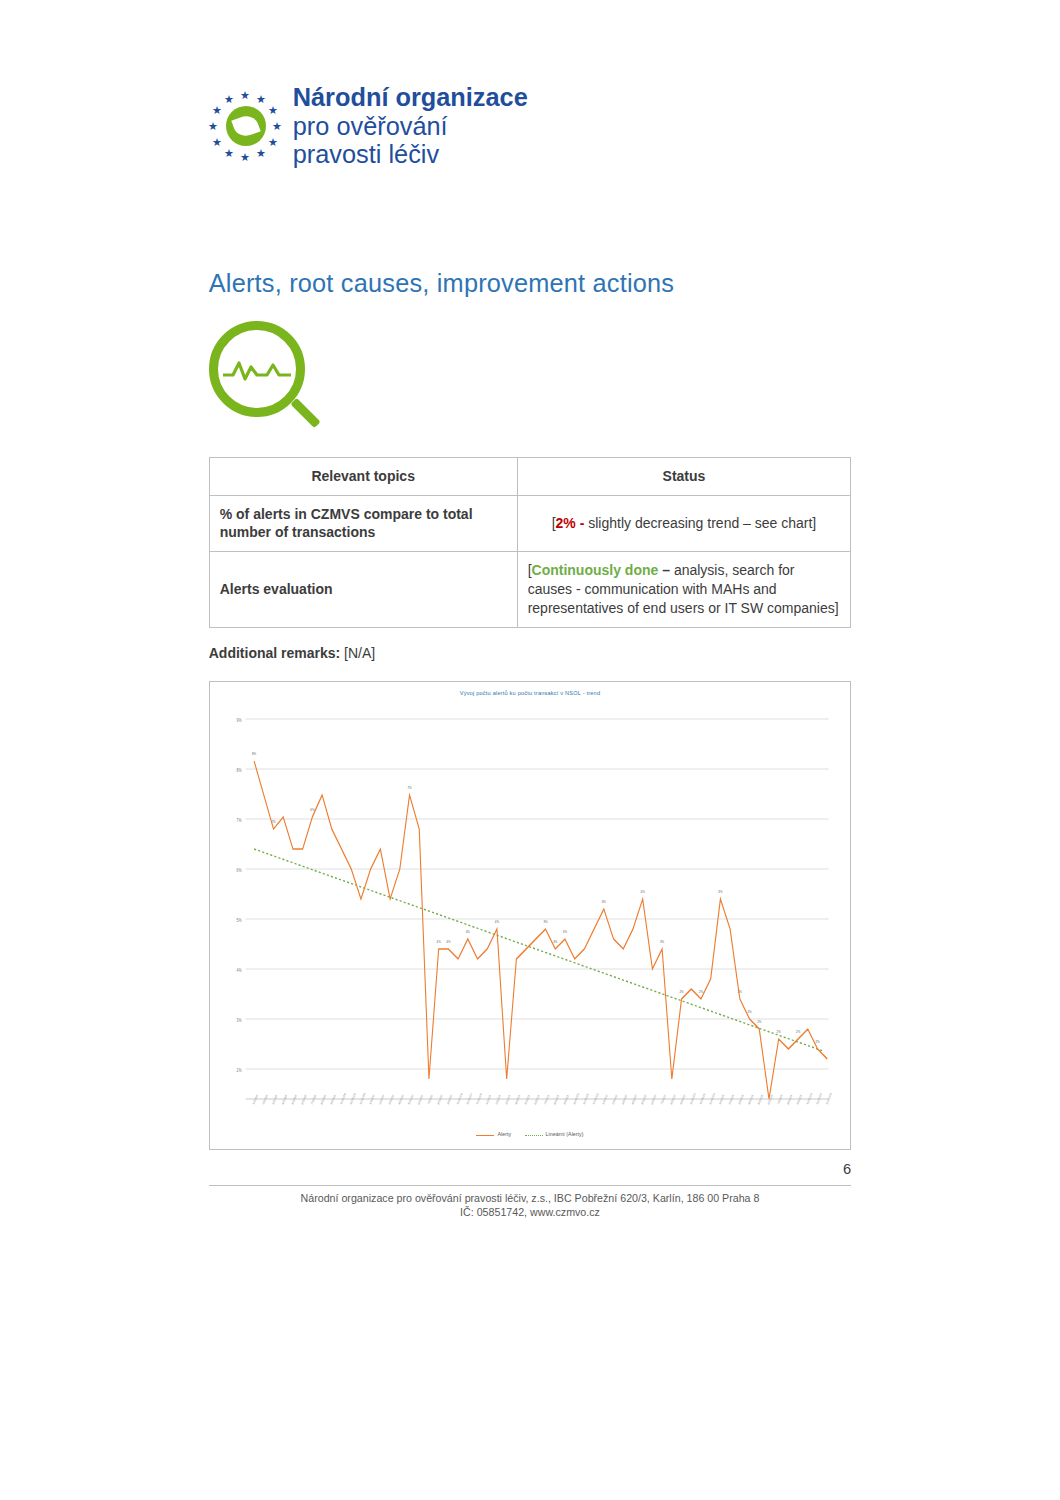★ ★ ★ ★ ★ ★ ★ ★ ★ ★ ★ ★
Národní organizace
pro ověřování
pravosti léčiv
Alerts, root causes, improvement actions
| Relevant topics | Status |
| --- | --- |
| % of alerts in CZMVS compare to total number of transactions | [ 2% - slightly decreasing trend – see chart] |
| Alerts evaluation | [ Continuously done – analysis, search for causes - communication with MAHs and representatives of end users or IT SW companies] |
Additional remarks: [N/A]
Vývoj počtu alertů ku počtu transakcí v NSOL - trend
9% 8% 7% 6% 5% 4% 3% 2% 8% 7% 6% 7% 4% 4% 4% 4% 3% 3% 3% 3% 4% 3% 2% 2% 3% 2% 2% 2% 2% 2% 2% 1/2019 2/2019 3/2019 4/2019 5/2019 6/2019 7/2019 8/2019 9/2019 10/2019 11/2019 12/2019 1/2020 2/2020 3/2020 4/2020 5/2020 6/2020 7/2020 8/2020 9/2020 10/2020 11/2020 12/2020 1/2021 2/2021 3/2021 4/2021 5/2021 6/2021 7/2021 8/2021 9/2021 10/2021 11/2021 12/2021 1/2022 2/2022 3/2022 4/2022 5/2022 6/2022 7/2022 8/2022 9/2022 10/2022 11/2022 12/2022 1/2023 2/2023 3/2023 4/2023 5/2023 6/2023 7/2023 8/2023 9/2023 10/2023 11/2023 12/2023
Alerty Lineární (Alerty)
6
Národní organizace pro ověřování pravosti léčiv, z.s., IBC Pobřežní 620/3, Karlín, 186 00 Praha 8
IČ: 05851742, www.czmvo.cz